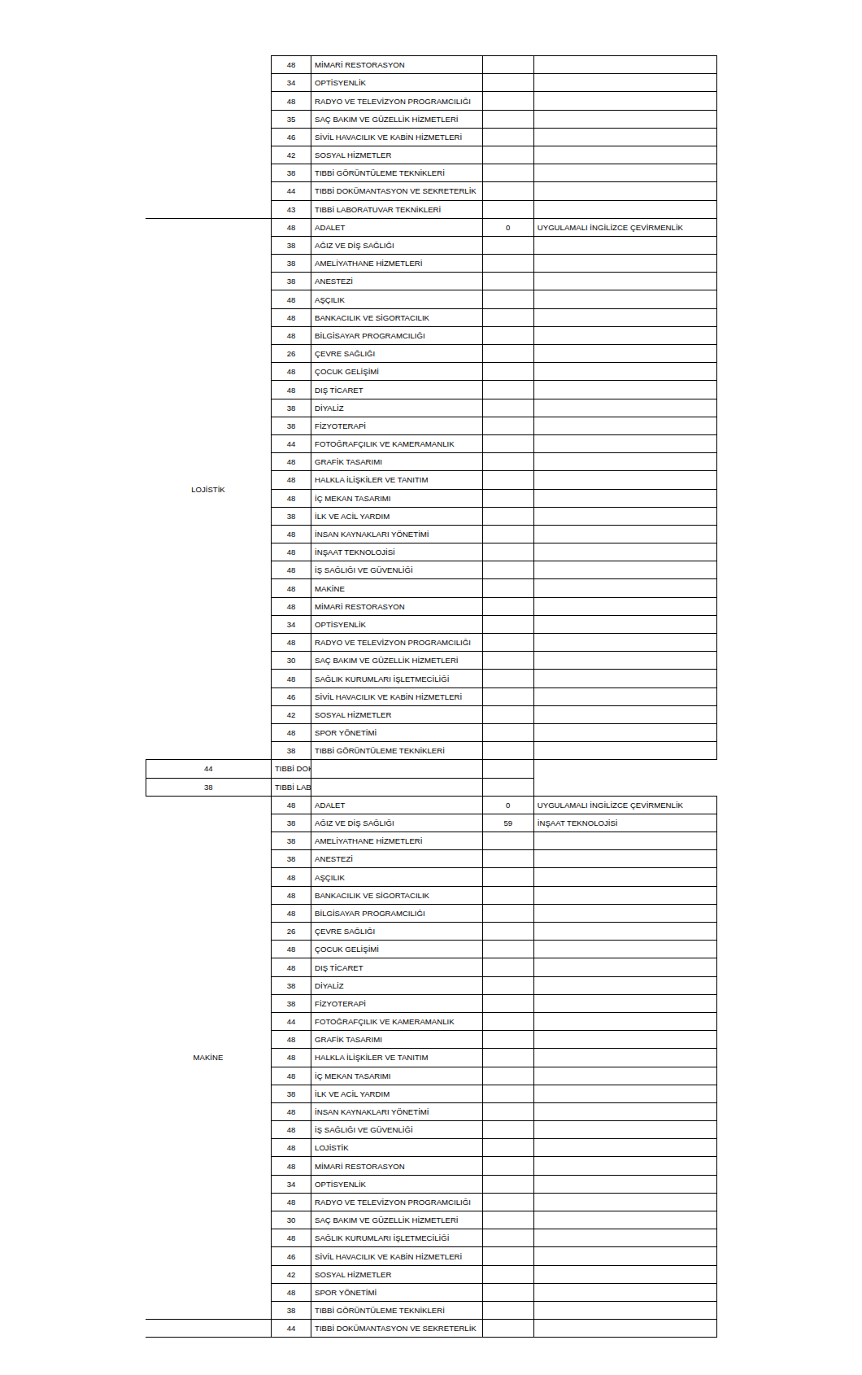| | 48 | MİMARİ RESTORASYON | | |
| 34 | OPTİSYENLİK | | |
| 48 | RADYO VE TELEVİZYON PROGRAMCILIĞI | | |
| 35 | SAÇ BAKIM VE GÜZELLİK HİZMETLERİ | | |
| 46 | SİVİL HAVACILIK VE KABİN HİZMETLERİ | | |
| 42 | SOSYAL HİZMETLER | | |
| 38 | TIBBİ GÖRÜNTÜLEME TEKNİKLERİ | | |
| 44 | TIBBİ DOKÜMANTASYON VE SEKRETERLİK | | |
| 43 | TIBBİ LABORATUVAR TEKNİKLERİ | | |
| LOJİSTİK | 48 | ADALET | 0 | UYGULAMALI İNGİLİZCE ÇEVİRMENLİK |
| 38 | AĞIZ VE DİŞ SAĞLIĞI | | |
| 38 | AMELİYATHANE HİZMETLERİ | | |
| 38 | ANESTEZİ | | |
| 48 | AŞÇILIK | | |
| 48 | BANKACILIK VE SİGORTACILIK | | |
| 48 | BİLGİSAYAR PROGRAMCILIĞI | | |
| 26 | ÇEVRE SAĞLIĞI | | |
| 48 | ÇOCUK GELİŞİMİ | | |
| 48 | DIŞ TİCARET | | |
| 38 | DİYALİZ | | |
| 38 | FİZYOTERAPİ | | |
| 44 | FOTOĞRAFÇILIK VE KAMERAMANLIK | | |
| 48 | GRAFİK TASARIMI | | |
| 48 | HALKLA İLİŞKİLER VE TANITIM | | |
| 48 | İÇ MEKAN TASARIMI | | |
| 38 | İLK VE ACİL YARDIM | | |
| 48 | İNSAN KAYNAKLARI YÖNETİMİ | | |
| 48 | İNŞAAT TEKNOLOJİSİ | | |
| 48 | İŞ SAĞLIĞI VE GÜVENLİĞİ | | |
| 48 | MAKİNE | | |
| 48 | MİMARİ RESTORASYON | | |
| 34 | OPTİSYENLİK | | |
| 48 | RADYO VE TELEVİZYON PROGRAMCILIĞI | | |
| 30 | SAÇ BAKIM VE GÜZELLİK HİZMETLERİ | | |
| 48 | SAĞLIK KURUMLARI İŞLETMECİLİĞİ | | |
| 46 | SİVİL HAVACILIK VE KABİN HİZMETLERİ | | |
| 42 | SOSYAL HİZMETLER | | |
| 48 | SPOR YÖNETİMİ | | |
| 38 | TIBBİ GÖRÜNTÜLEME TEKNİKLERİ | | |
| 44 | TIBBİ DOKÜMANTASYON VE SEKRETERLİK | | |
| 38 | TIBBİ LABORATUVAR TEKNİKLERİ | | |
| MAKİNE | 48 | ADALET | 0 | UYGULAMALI İNGİLİZCE ÇEVİRMENLİK |
| 38 | AĞIZ VE DİŞ SAĞLIĞI | 59 | İNŞAAT TEKNOLOJİSİ |
| 38 | AMELİYATHANE HİZMETLERİ | | |
| 38 | ANESTEZİ | | |
| 48 | AŞÇILIK | | |
| 48 | BANKACILIK VE SİGORTACILIK | | |
| 48 | BİLGİSAYAR PROGRAMCILIĞI | | |
| 26 | ÇEVRE SAĞLIĞI | | |
| 48 | ÇOCUK GELİŞİMİ | | |
| 48 | DIŞ TİCARET | | |
| 38 | DİYALİZ | | |
| 38 | FİZYOTERAPİ | | |
| 44 | FOTOĞRAFÇILIK VE KAMERAMANLIK | | |
| 48 | GRAFİK TASARIMI | | |
| 48 | HALKLA İLİŞKİLER VE TANITIM | | |
| 48 | İÇ MEKAN TASARIMI | | |
| 38 | İLK VE ACİL YARDIM | | |
| 48 | İNSAN KAYNAKLARI YÖNETİMİ | | |
| 48 | İŞ SAĞLIĞI VE GÜVENLİĞİ | | |
| 48 | LOJİSTİK | | |
| 48 | MİMARİ RESTORASYON | | |
| 34 | OPTİSYENLİK | | |
| 48 | RADYO VE TELEVİZYON PROGRAMCILIĞI | | |
| 30 | SAÇ BAKIM VE GÜZELLİK HİZMETLERİ | | |
| 48 | SAĞLIK KURUMLARI İŞLETMECİLİĞİ | | |
| 46 | SİVİL HAVACILIK VE KABİN HİZMETLERİ | | |
| 42 | SOSYAL HİZMETLER | | |
| 48 | SPOR YÖNETİMİ | | |
| 38 | TIBBİ GÖRÜNTÜLEME TEKNİKLERİ | | |
| | 44 | TIBBİ DOKÜMANTASYON VE SEKRETERLİK | | |